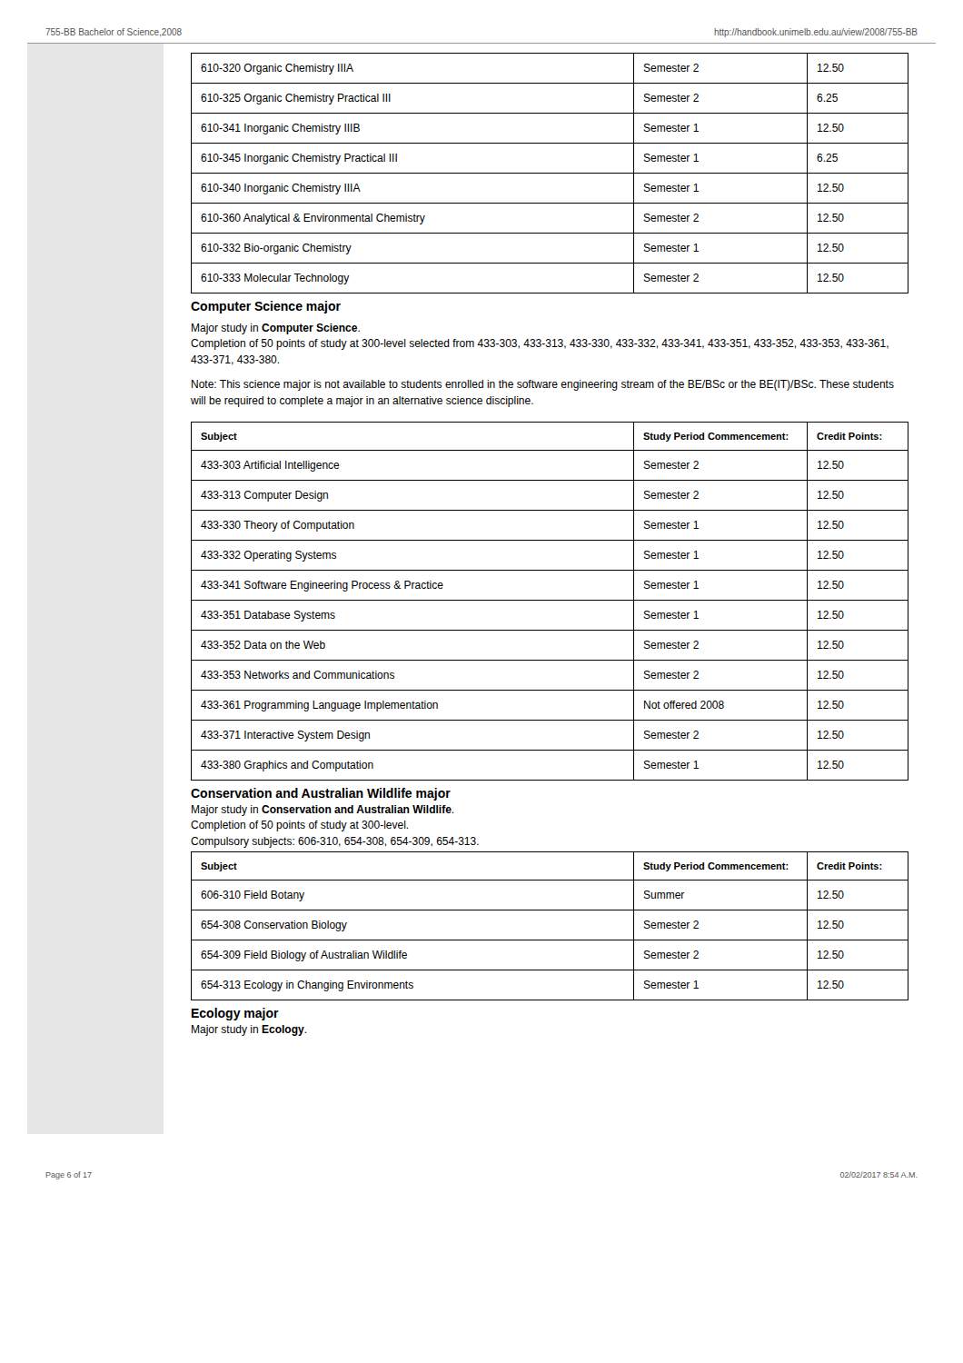755-BB Bachelor of Science,2008
http://handbook.unimelb.edu.au/view/2008/755-BB
| 610-320 Organic Chemistry IIIA | Semester 2 | 12.50 |
| 610-325 Organic Chemistry Practical III | Semester 2 | 6.25 |
| 610-341 Inorganic Chemistry IIIB | Semester 1 | 12.50 |
| 610-345 Inorganic Chemistry Practical III | Semester 1 | 6.25 |
| 610-340 Inorganic Chemistry IIIA | Semester 1 | 12.50 |
| 610-360 Analytical & Environmental Chemistry | Semester 2 | 12.50 |
| 610-332 Bio-organic Chemistry | Semester 1 | 12.50 |
| 610-333 Molecular Technology | Semester 2 | 12.50 |
Computer Science major
Major study in Computer Science.
Completion of 50 points of study at 300-level selected from 433-303, 433-313, 433-330, 433-332, 433-341, 433-351, 433-352, 433-353, 433-361, 433-371, 433-380.
Note: This science major is not available to students enrolled in the software engineering stream of the BE/BSc or the BE(IT)/BSc. These students will be required to complete a major in an alternative science discipline.
| Subject | Study Period Commencement: | Credit Points: |
| --- | --- | --- |
| 433-303 Artificial Intelligence | Semester 2 | 12.50 |
| 433-313 Computer Design | Semester 2 | 12.50 |
| 433-330 Theory of Computation | Semester 1 | 12.50 |
| 433-332 Operating Systems | Semester 1 | 12.50 |
| 433-341 Software Engineering Process & Practice | Semester 1 | 12.50 |
| 433-351 Database Systems | Semester 1 | 12.50 |
| 433-352 Data on the Web | Semester 2 | 12.50 |
| 433-353 Networks and Communications | Semester 2 | 12.50 |
| 433-361 Programming Language Implementation | Not offered 2008 | 12.50 |
| 433-371 Interactive System Design | Semester 2 | 12.50 |
| 433-380 Graphics and Computation | Semester 1 | 12.50 |
Conservation and Australian Wildlife major
Major study in Conservation and Australian Wildlife.
Completion of 50 points of study at 300-level.
Compulsory subjects: 606-310, 654-308, 654-309, 654-313.
| Subject | Study Period Commencement: | Credit Points: |
| --- | --- | --- |
| 606-310 Field Botany | Summer | 12.50 |
| 654-308 Conservation Biology | Semester 2 | 12.50 |
| 654-309 Field Biology of Australian Wildlife | Semester 2 | 12.50 |
| 654-313 Ecology in Changing Environments | Semester 1 | 12.50 |
Ecology major
Major study in Ecology.
Page 6 of 17
02/02/2017 8:54 A.M.